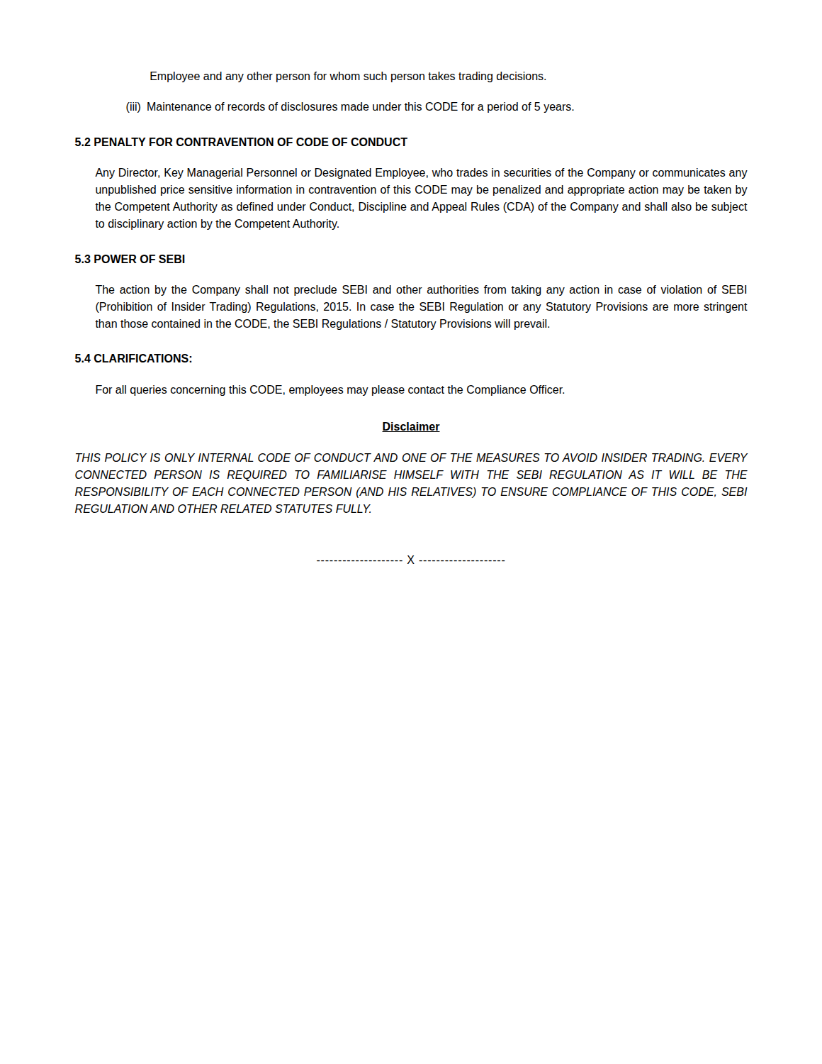Employee and any other person for whom such person takes trading decisions.
(iii) Maintenance of records of disclosures made under this CODE for a period of 5 years.
5.2 PENALTY FOR CONTRAVENTION OF CODE OF CONDUCT
Any Director, Key Managerial Personnel or Designated Employee, who trades in securities of the Company or communicates any unpublished price sensitive information in contravention of this CODE may be penalized and appropriate action may be taken by the Competent Authority as defined under Conduct, Discipline and Appeal Rules (CDA) of the Company and shall also be subject to disciplinary action by the Competent Authority.
5.3 POWER OF SEBI
The action by the Company shall not preclude SEBI and other authorities from taking any action in case of violation of SEBI (Prohibition of Insider Trading) Regulations, 2015. In case the SEBI Regulation or any Statutory Provisions are more stringent than those contained in the CODE, the SEBI Regulations / Statutory Provisions will prevail.
5.4 CLARIFICATIONS:
For all queries concerning this CODE, employees may please contact the Compliance Officer.
Disclaimer
THIS POLICY IS ONLY INTERNAL CODE OF CONDUCT AND ONE OF THE MEASURES TO AVOID INSIDER TRADING. EVERY CONNECTED PERSON IS REQUIRED TO FAMILIARISE HIMSELF WITH THE SEBI REGULATION AS IT WILL BE THE RESPONSIBILITY OF EACH CONNECTED PERSON (AND HIS RELATIVES) TO ENSURE COMPLIANCE OF THIS CODE, SEBI REGULATION AND OTHER RELATED STATUTES FULLY.
-------------------- X --------------------